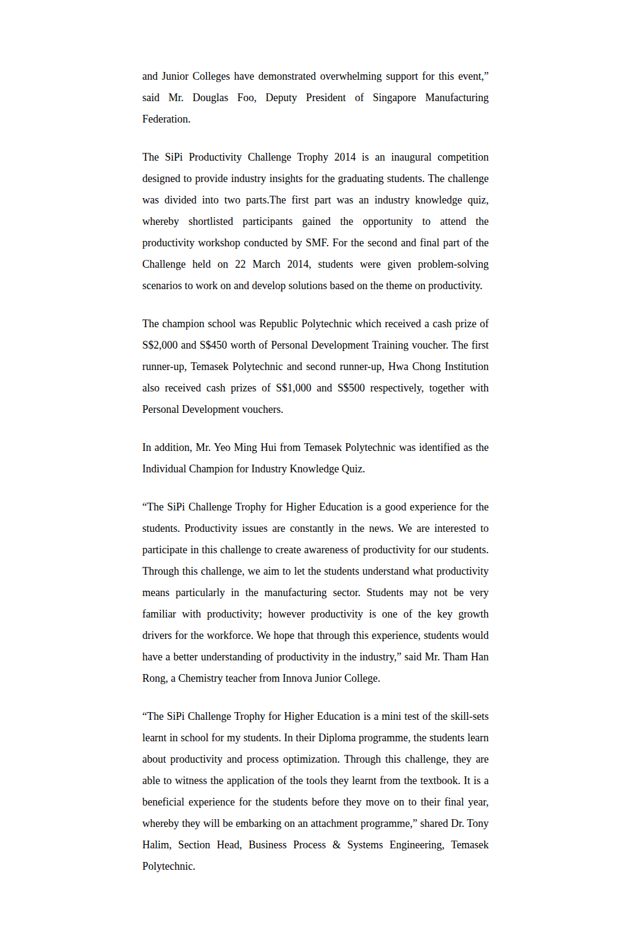and Junior Colleges have demonstrated overwhelming support for this event,” said Mr. Douglas Foo, Deputy President of Singapore Manufacturing Federation.
The SiPi Productivity Challenge Trophy 2014 is an inaugural competition designed to provide industry insights for the graduating students. The challenge was divided into two parts.The first part was an industry knowledge quiz, whereby shortlisted participants gained the opportunity to attend the productivity workshop conducted by SMF. For the second and final part of the Challenge held on 22 March 2014, students were given problem-solving scenarios to work on and develop solutions based on the theme on productivity.
The champion school was Republic Polytechnic which received a cash prize of S$2,000 and S$450 worth of Personal Development Training voucher. The first runner-up, Temasek Polytechnic and second runner-up, Hwa Chong Institution also received cash prizes of S$1,000 and S$500 respectively, together with Personal Development vouchers.
In addition, Mr. Yeo Ming Hui from Temasek Polytechnic was identified as the Individual Champion for Industry Knowledge Quiz.
“The SiPi Challenge Trophy for Higher Education is a good experience for the students. Productivity issues are constantly in the news. We are interested to participate in this challenge to create awareness of productivity for our students. Through this challenge, we aim to let the students understand what productivity means particularly in the manufacturing sector. Students may not be very familiar with productivity; however productivity is one of the key growth drivers for the workforce. We hope that through this experience, students would have a better understanding of productivity in the industry,” said Mr. Tham Han Rong, a Chemistry teacher from Innova Junior College.
“The SiPi Challenge Trophy for Higher Education is a mini test of the skill-sets learnt in school for my students. In their Diploma programme, the students learn about productivity and process optimization. Through this challenge, they are able to witness the application of the tools they learnt from the textbook. It is a beneficial experience for the students before they move on to their final year, whereby they will be embarking on an attachment programme,” shared Dr. Tony Halim, Section Head, Business Process & Systems Engineering, Temasek Polytechnic.